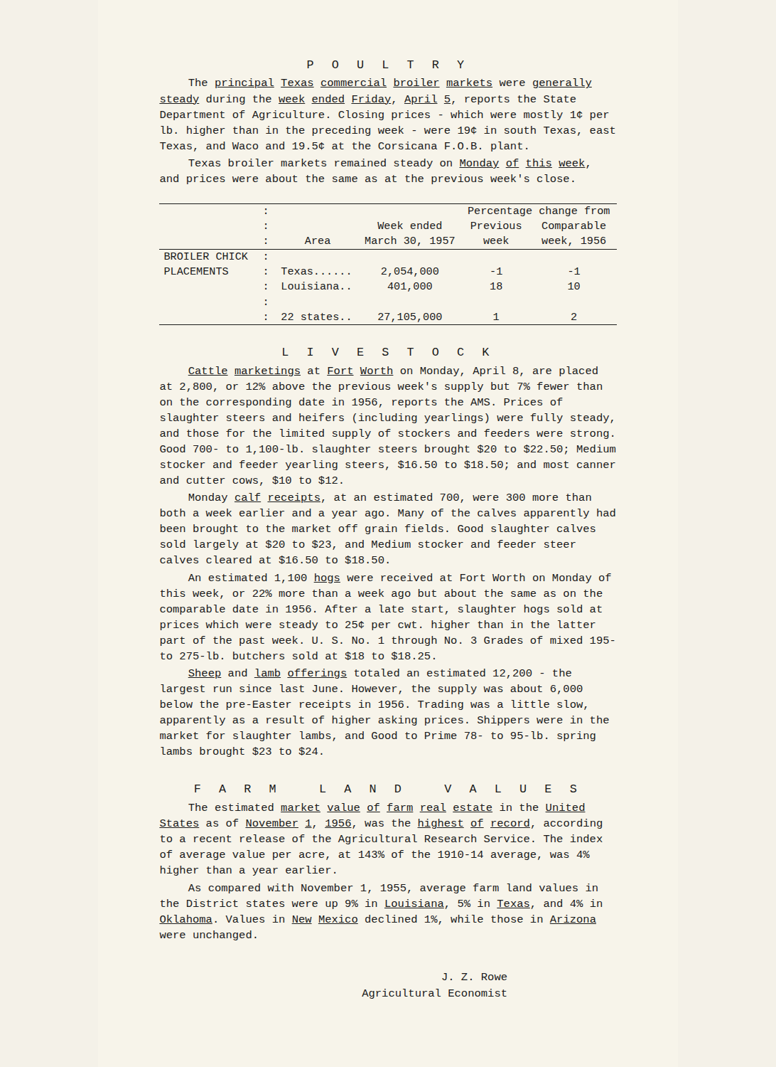P O U L T R Y
The principal Texas commercial broiler markets were generally steady during the week ended Friday, April 5, reports the State Department of Agriculture. Closing prices - which were mostly 1¢ per lb. higher than in the preceding week - were 19¢ in south Texas, east Texas, and Waco and 19.5¢ at the Corsicana F.O.B. plant.
Texas broiler markets remained steady on Monday of this week, and prices were about the same as at the previous week's close.
| | : | | | Percentage change from |
| | : | | Week ended | Previous | Comparable |
| | : | Area | March 30, 1957 | week | week, 1956 |
| BROILER CHICK | : | | | | |
| PLACEMENTS | : | Texas...... | 2,054,000 | -1 | -1 |
| | : | Louisiana.. | 401,000 | 18 | 10 |
| | : | | | | |
| | : | 22 states.. | 27,105,000 | 1 | 2 |
L I V E S T O C K
Cattle marketings at Fort Worth on Monday, April 8, are placed at 2,800, or 12% above the previous week's supply but 7% fewer than on the corresponding date in 1956, reports the AMS. Prices of slaughter steers and heifers (including yearlings) were fully steady, and those for the limited supply of stockers and feeders were strong. Good 700- to 1,100-lb. slaughter steers brought $20 to $22.50; Medium stocker and feeder yearling steers, $16.50 to $18.50; and most canner and cutter cows, $10 to $12.
Monday calf receipts, at an estimated 700, were 300 more than both a week earlier and a year ago. Many of the calves apparently had been brought to the market off grain fields. Good slaughter calves sold largely at $20 to $23, and Medium stocker and feeder steer calves cleared at $16.50 to $18.50.
An estimated 1,100 hogs were received at Fort Worth on Monday of this week, or 22% more than a week ago but about the same as on the comparable date in 1956. After a late start, slaughter hogs sold at prices which were steady to 25¢ per cwt. higher than in the latter part of the past week. U. S. No. 1 through No. 3 Grades of mixed 195- to 275-lb. butchers sold at $18 to $18.25.
Sheep and lamb offerings totaled an estimated 12,200 - the largest run since last June. However, the supply was about 6,000 below the pre-Easter receipts in 1956. Trading was a little slow, apparently as a result of higher asking prices. Shippers were in the market for slaughter lambs, and Good to Prime 78- to 95-lb. spring lambs brought $23 to $24.
F A R M L A N D V A L U E S
The estimated market value of farm real estate in the United States as of November 1, 1956, was the highest of record, according to a recent release of the Agricultural Research Service. The index of average value per acre, at 143% of the 1910-14 average, was 4% higher than a year earlier.
As compared with November 1, 1955, average farm land values in the District states were up 9% in Louisiana, 5% in Texas, and 4% in Oklahoma. Values in New Mexico declined 1%, while those in Arizona were unchanged.
J. Z. Rowe
Agricultural Economist